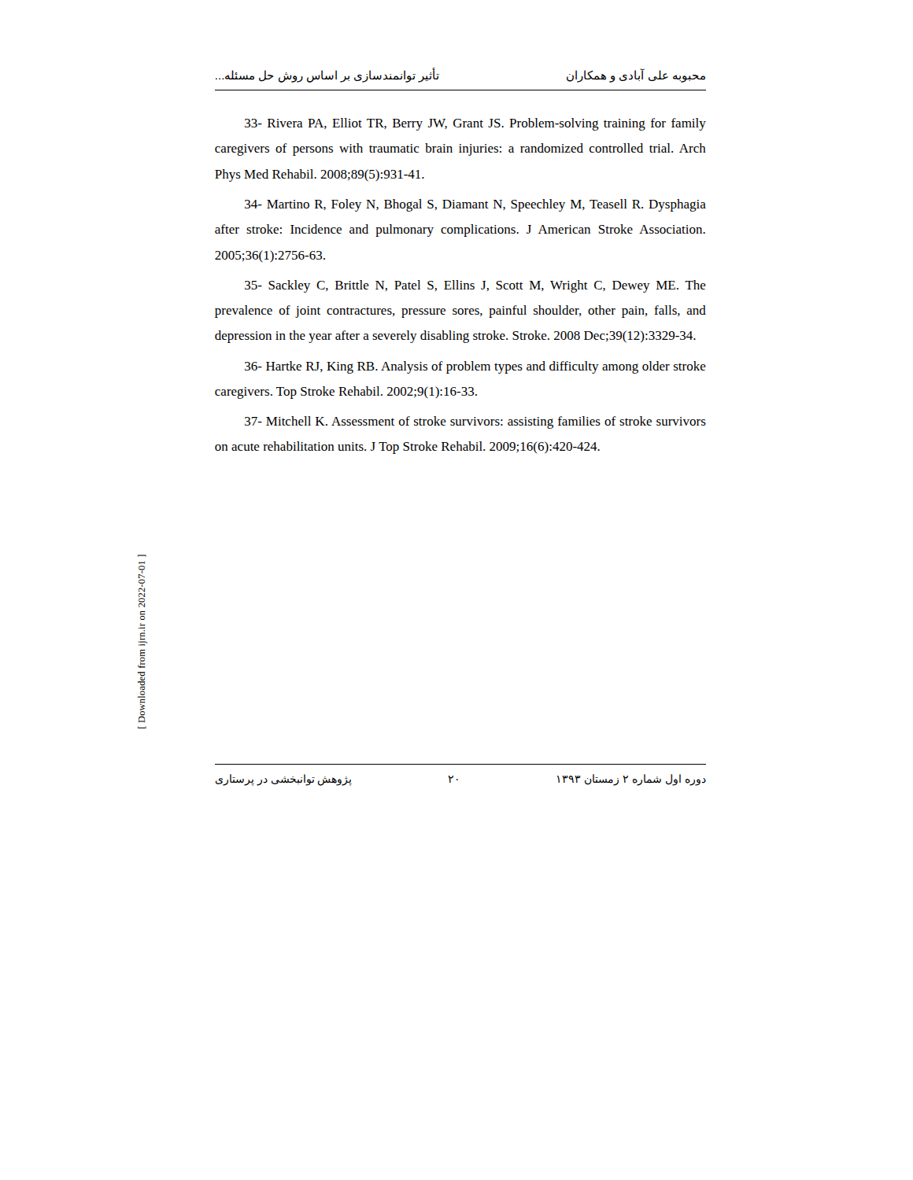محبوبه علی آبادی و همکاران
تأثیر توانمندسازی بر اساس روش حل مسئله...
33- Rivera PA, Elliot TR, Berry JW, Grant JS. Problem-solving training for family caregivers of persons with traumatic brain injuries: a randomized controlled trial. Arch Phys Med Rehabil. 2008;89(5):931-41.
34- Martino R, Foley N, Bhogal S, Diamant N, Speechley M, Teasell R. Dysphagia after stroke: Incidence and pulmonary complications. J American Stroke Association. 2005;36(1):2756-63.
35- Sackley C, Brittle N, Patel S, Ellins J, Scott M, Wright C, Dewey ME. The prevalence of joint contractures, pressure sores, painful shoulder, other pain, falls, and depression in the year after a severely disabling stroke. Stroke. 2008 Dec;39(12):3329-34.
36- Hartke RJ, King RB. Analysis of problem types and difficulty among older stroke caregivers. Top Stroke Rehabil. 2002;9(1):16-33.
37- Mitchell K. Assessment of stroke survivors: assisting families of stroke survivors on acute rehabilitation units. J Top Stroke Rehabil. 2009;16(6):420-424.
[ Downloaded from ijrn.ir on 2022-07-01 ]
دوره اول شماره ۲ زمستان ۱۳۹۳
۲۰
پژوهش توانبخشی در پرستاری